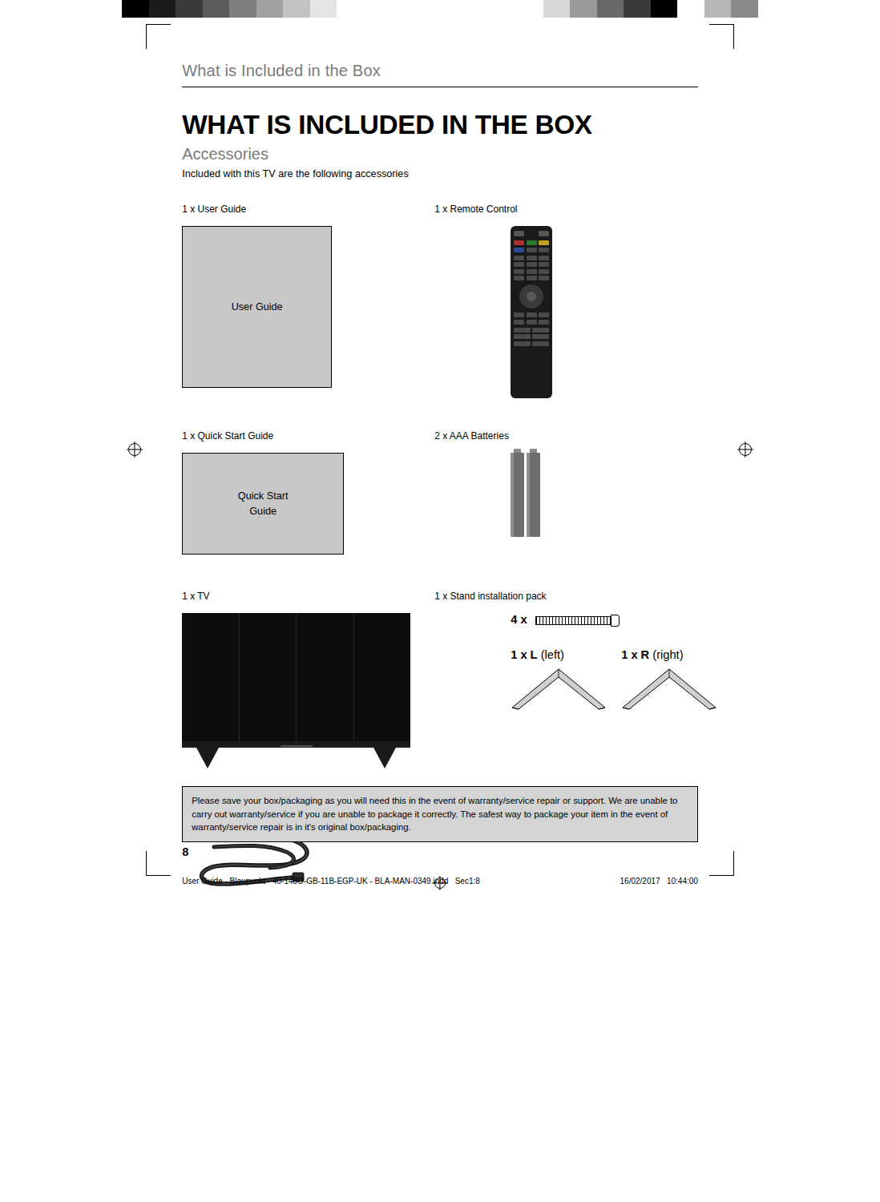What is Included in the Box
WHAT IS INCLUDED IN THE BOX
Accessories
Included with this TV are the following accessories
1 x User Guide
User Guide
1 x Remote Control
1 x Quick Start Guide
Quick Start
Guide
2 x AAA Batteries
1 x TV
1 x Stand installation pack
4 x
1 x L (left)
1 x R (right)
1 x RF Cable
Please save your box/packaging as you will need this in the event of warranty/service repair or support. We are unable to carry out warranty/service if you are unable to package it correctly. The safest way to package your item in the event of warranty/service repair is in it's original box/packaging.
8
User Guide - Blaupunkt - 40-148O-GB-11B-EGP-UK - BLA-MAN-0349.indd Sec1:8 16/02/2017 10:44:00